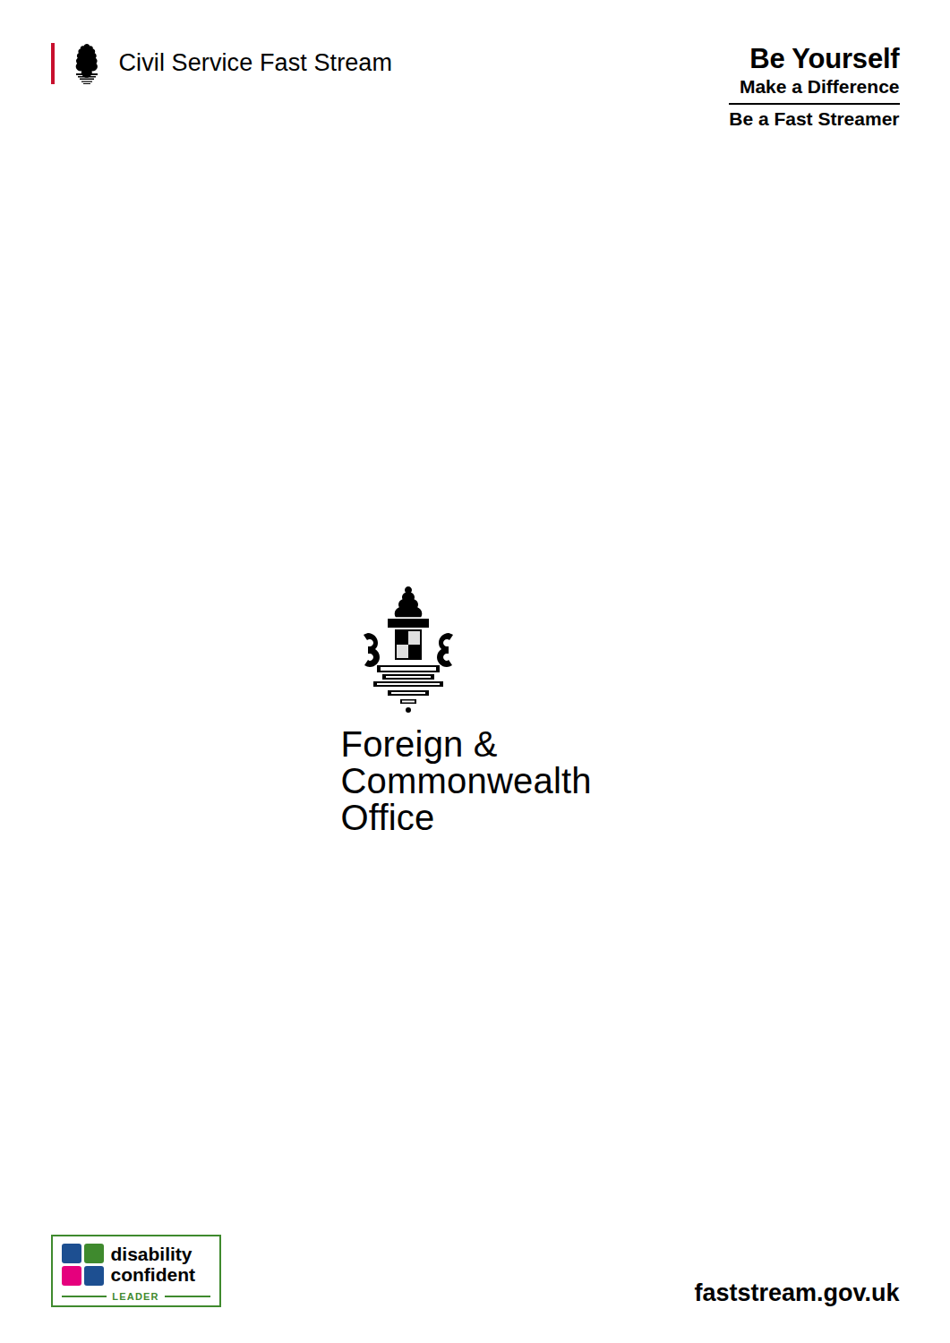Civil Service Fast Stream
Be Yourself
Make a Difference
Be a Fast Streamer
Foreign &
Commonwealth
Office
disability
confident
LEADER
faststream.gov.uk